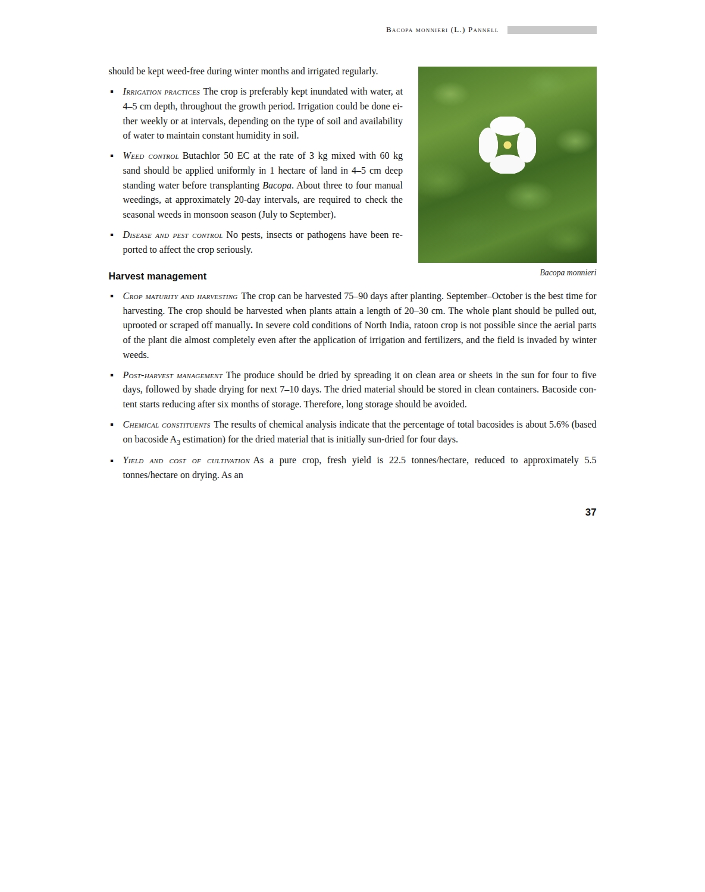Bacopa monnieri (L.) Pannell
Bacopa monnieri
should be kept weed-free during winter months and irrigated regularly.
Irrigation practices The crop is preferably kept inundated with water, at 4–5 cm depth, throughout the growth period. Irrigation could be done either weekly or at intervals, depending on the type of soil and availability of water to maintain constant humidity in soil.
Weed control Butachlor 50 EC at the rate of 3 kg mixed with 60 kg sand should be applied uniformly in 1 hectare of land in 4–5 cm deep standing water before transplanting Bacopa. About three to four manual weedings, at approximately 20-day intervals, are required to check the seasonal weeds in monsoon season (July to September).
Disease and pest control No pests, insects or pathogens have been reported to affect the crop seriously.
Harvest management
Crop maturity and harvesting The crop can be harvested 75–90 days after planting. September–October is the best time for harvesting. The crop should be harvested when plants attain a length of 20–30 cm. The whole plant should be pulled out, uprooted or scraped off manually. In severe cold conditions of North India, ratoon crop is not possible since the aerial parts of the plant die almost completely even after the application of irrigation and fertilizers, and the field is invaded by winter weeds.
Post-harvest management The produce should be dried by spreading it on clean area or sheets in the sun for four to five days, followed by shade drying for next 7–10 days. The dried material should be stored in clean containers. Bacoside content starts reducing after six months of storage. Therefore, long storage should be avoided.
Chemical constituents The results of chemical analysis indicate that the percentage of total bacosides is about 5.6% (based on bacoside A3 estimation) for the dried material that is initially sun-dried for four days.
Yield and cost of cultivation As a pure crop, fresh yield is 22.5 tonnes/hectare, reduced to approximately 5.5 tonnes/hectare on drying. As an
37